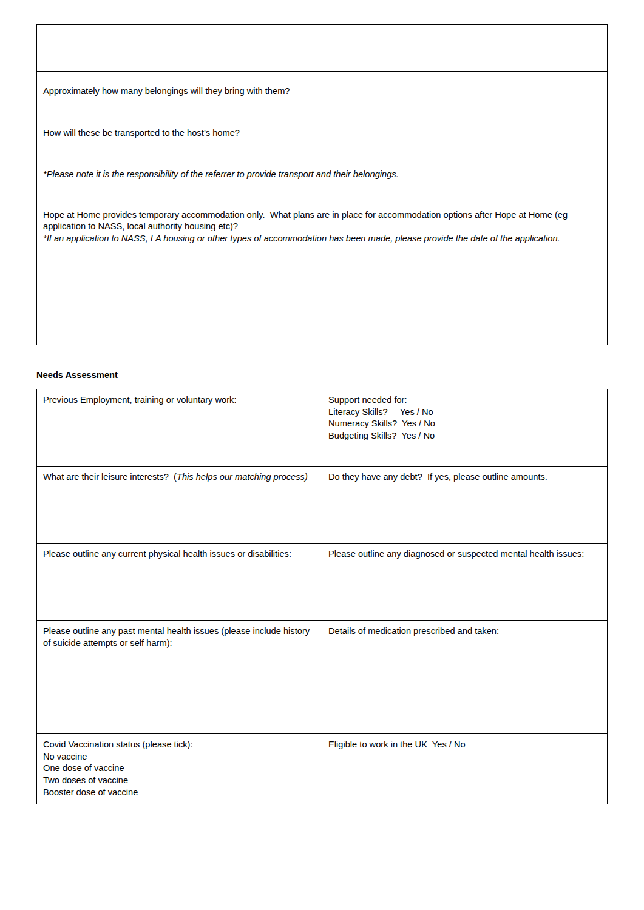| Approximately how many belongings will they bring with them? How will these be transported to the host’s home? *Please note it is the responsibility of the referrer to provide transport and their belongings. |
| Hope at Home provides temporary accommodation only. What plans are in place for accommodation options after Hope at Home (eg application to NASS, local authority housing etc)? *If an application to NASS, LA housing or other types of accommodation has been made, please provide the date of the application. |
Needs Assessment
| Previous Employment, training or voluntary work: | Support needed for: Literacy Skills? Yes / No Numeracy Skills? Yes / No Budgeting Skills? Yes / No |
| What are their leisure interests? ( This helps our matching process) | Do they have any debt? If yes, please outline amounts. |
| Please outline any current physical health issues or disabilities: | Please outline any diagnosed or suspected mental health issues: |
| Please outline any past mental health issues (please include history of suicide attempts or self harm): | Details of medication prescribed and taken: |
| Covid Vaccination status (please tick): No vaccine One dose of vaccine Two doses of vaccine Booster dose of vaccine | Eligible to work in the UK Yes / No |